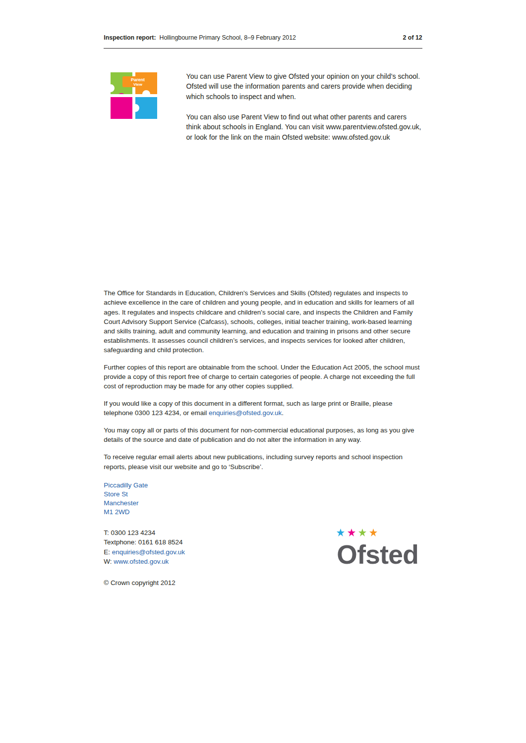Inspection report: Hollingbourne Primary School, 8–9 February 2012
2 of 12
Parent View
You can use Parent View to give Ofsted your opinion on your child’s school. Ofsted will use the information parents and carers provide when deciding which schools to inspect and when.
You can also use Parent View to find out what other parents and carers think about schools in England. You can visit www.parentview.ofsted.gov.uk, or look for the link on the main Ofsted website: www.ofsted.gov.uk
The Office for Standards in Education, Children's Services and Skills (Ofsted) regulates and inspects to achieve excellence in the care of children and young people, and in education and skills for learners of all ages. It regulates and inspects childcare and children's social care, and inspects the Children and Family Court Advisory Support Service (Cafcass), schools, colleges, initial teacher training, work-based learning and skills training, adult and community learning, and education and training in prisons and other secure establishments. It assesses council children’s services, and inspects services for looked after children, safeguarding and child protection.
Further copies of this report are obtainable from the school. Under the Education Act 2005, the school must provide a copy of this report free of charge to certain categories of people. A charge not exceeding the full cost of reproduction may be made for any other copies supplied.
If you would like a copy of this document in a different format, such as large print or Braille, please telephone 0300 123 4234, or email enquiries@ofsted.gov.uk.
You may copy all or parts of this document for non-commercial educational purposes, as long as you give details of the source and date of publication and do not alter the information in any way.
To receive regular email alerts about new publications, including survey reports and school inspection reports, please visit our website and go to ‘Subscribe’.
Piccadilly Gate Store St Manchester M1 2WD
T: 0300 123 4234
Textphone: 0161 618 8524
E: enquiries@ofsted.gov.uk
W: www.ofsted.gov.uk
Ofsted
© Crown copyright 2012